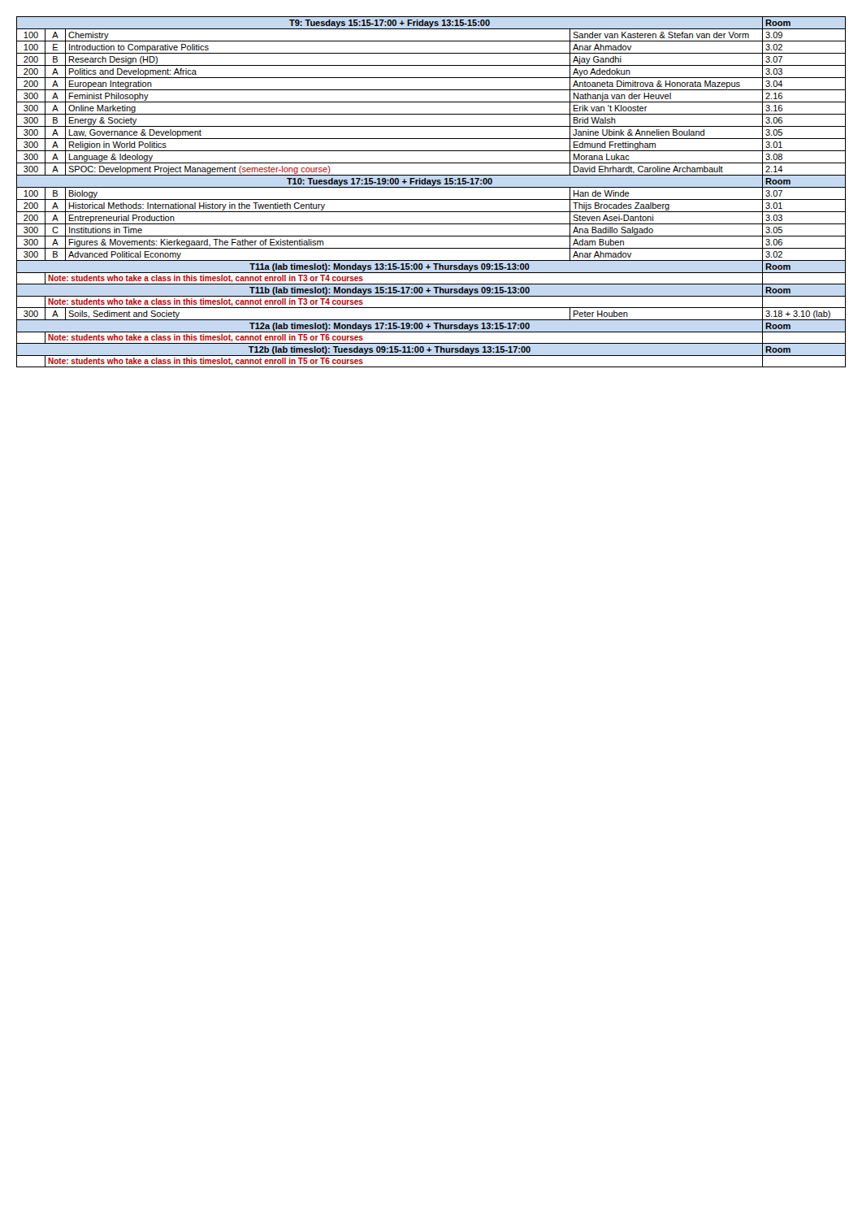| T9: Tuesdays 15:15-17:00 + Fridays 13:15-15:00 | Room |
| 100 | A | Chemistry | Sander van Kasteren & Stefan van der Vorm | 3.09 |
| 100 | E | Introduction to Comparative Politics | Anar Ahmadov | 3.02 |
| 200 | B | Research Design (HD) | Ajay Gandhi | 3.07 |
| 200 | A | Politics and Development: Africa | Ayo Adedokun | 3.03 |
| 200 | A | European Integration | Antoaneta Dimitrova & Honorata Mazepus | 3.04 |
| 300 | A | Feminist Philosophy | Nathanja van der Heuvel | 2.16 |
| 300 | A | Online Marketing | Erik van 't Klooster | 3.16 |
| 300 | B | Energy & Society | Brid Walsh | 3.06 |
| 300 | A | Law, Governance & Development | Janine Ubink & Annelien Bouland | 3.05 |
| 300 | A | Religion in World Politics | Edmund Frettingham | 3.01 |
| 300 | A | Language & Ideology | Morana Lukac | 3.08 |
| 300 | A | SPOC: Development Project Management (semester-long course) | David Ehrhardt, Caroline Archambault | 2.14 |
| T10: Tuesdays 17:15-19:00 + Fridays 15:15-17:00 | Room |
| 100 | B | Biology | Han de Winde | 3.07 |
| 200 | A | Historical Methods: International History in the Twentieth Century | Thijs Brocades Zaalberg | 3.01 |
| 200 | A | Entrepreneurial Production | Steven Asei-Dantoni | 3.03 |
| 300 | C | Institutions in Time | Ana Badillo Salgado | 3.05 |
| 300 | A | Figures & Movements: Kierkegaard, The Father of Existentialism | Adam Buben | 3.06 |
| 300 | B | Advanced Political Economy | Anar Ahmadov | 3.02 |
| T11a (lab timeslot): Mondays 13:15-15:00 + Thursdays 09:15-13:00 | Room |
| | Note: students who take a class in this timeslot, cannot enroll in T3 or T4 courses | |
| T11b (lab timeslot): Mondays 15:15-17:00 + Thursdays 09:15-13:00 | Room |
| | Note: students who take a class in this timeslot, cannot enroll in T3 or T4 courses | |
| 300 | A | Soils, Sediment and Society | Peter Houben | 3.18 + 3.10 (lab) |
| T12a (lab timeslot): Mondays 17:15-19:00 + Thursdays 13:15-17:00 | Room |
| | Note: students who take a class in this timeslot, cannot enroll in T5 or T6 courses | |
| T12b (lab timeslot): Tuesdays 09:15-11:00 + Thursdays 13:15-17:00 | Room |
| | Note: students who take a class in this timeslot, cannot enroll in T5 or T6 courses | |